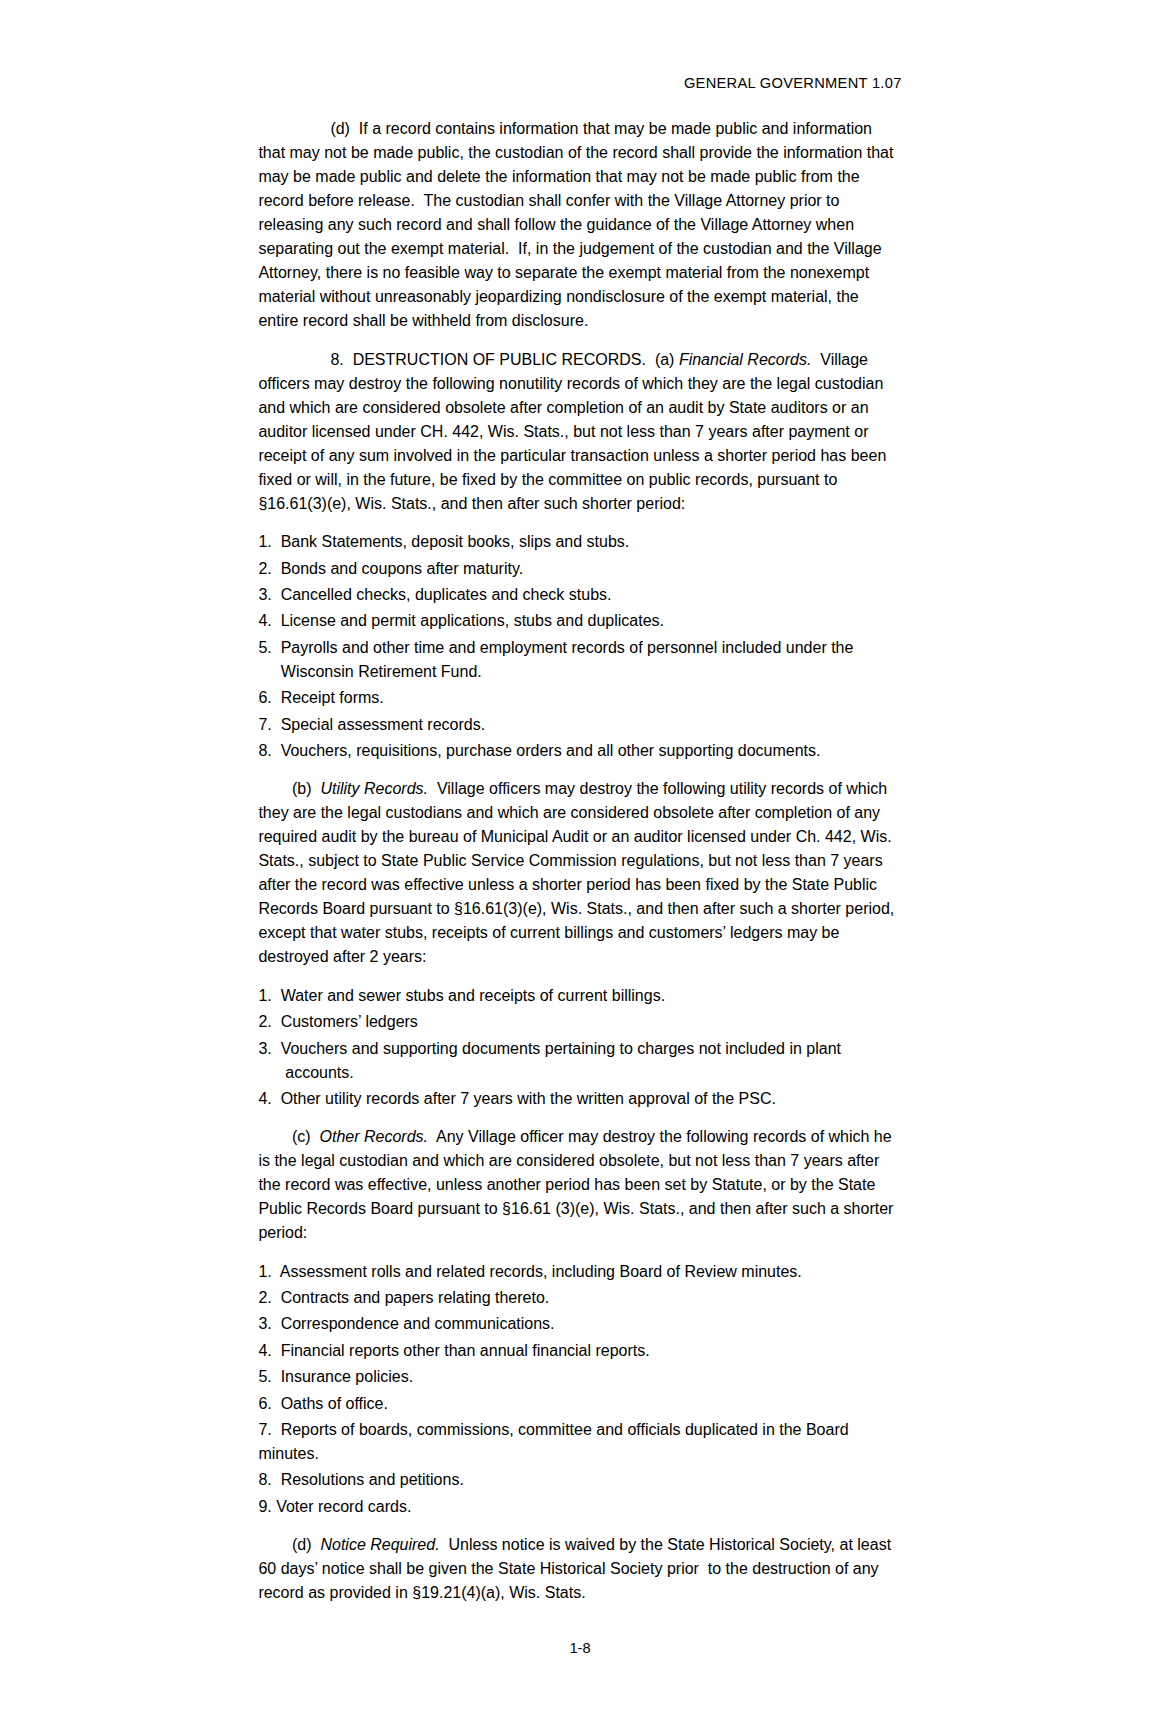GENERAL GOVERNMENT 1.07
(d) If a record contains information that may be made public and information that may not be made public, the custodian of the record shall provide the information that may be made public and delete the information that may not be made public from the record before release. The custodian shall confer with the Village Attorney prior to releasing any such record and shall follow the guidance of the Village Attorney when separating out the exempt material. If, in the judgement of the custodian and the Village Attorney, there is no feasible way to separate the exempt material from the nonexempt material without unreasonably jeopardizing nondisclosure of the exempt material, the entire record shall be withheld from disclosure.
8. DESTRUCTION OF PUBLIC RECORDS. (a) Financial Records. Village officers may destroy the following nonutility records of which they are the legal custodian and which are considered obsolete after completion of an audit by State auditors or an auditor licensed under CH. 442, Wis. Stats., but not less than 7 years after payment or receipt of any sum involved in the particular transaction unless a shorter period has been fixed or will, in the future, be fixed by the committee on public records, pursuant to §16.61(3)(e), Wis. Stats., and then after such shorter period:
1. Bank Statements, deposit books, slips and stubs.
2. Bonds and coupons after maturity.
3. Cancelled checks, duplicates and check stubs.
4. License and permit applications, stubs and duplicates.
5. Payrolls and other time and employment records of personnel included under the Wisconsin Retirement Fund.
6. Receipt forms.
7. Special assessment records.
8. Vouchers, requisitions, purchase orders and all other supporting documents.
(b) Utility Records. Village officers may destroy the following utility records of which they are the legal custodians and which are considered obsolete after completion of any required audit by the bureau of Municipal Audit or an auditor licensed under Ch. 442, Wis. Stats., subject to State Public Service Commission regulations, but not less than 7 years after the record was effective unless a shorter period has been fixed by the State Public Records Board pursuant to §16.61(3)(e), Wis. Stats., and then after such a shorter period, except that water stubs, receipts of current billings and customers’ ledgers may be destroyed after 2 years:
1. Water and sewer stubs and receipts of current billings.
2. Customers’ ledgers
3. Vouchers and supporting documents pertaining to charges not included in plant accounts.
4. Other utility records after 7 years with the written approval of the PSC.
(c) Other Records. Any Village officer may destroy the following records of which he is the legal custodian and which are considered obsolete, but not less than 7 years after the record was effective, unless another period has been set by Statute, or by the State Public Records Board pursuant to §16.61 (3)(e), Wis. Stats., and then after such a shorter period:
1. Assessment rolls and related records, including Board of Review minutes.
2. Contracts and papers relating thereto.
3. Correspondence and communications.
4. Financial reports other than annual financial reports.
5. Insurance policies.
6. Oaths of office.
7. Reports of boards, commissions, committee and officials duplicated in the Board minutes.
8. Resolutions and petitions.
9. Voter record cards.
(d) Notice Required. Unless notice is waived by the State Historical Society, at least 60 days’ notice shall be given the State Historical Society prior to the destruction of any record as provided in §19.21(4)(a), Wis. Stats.
1-8